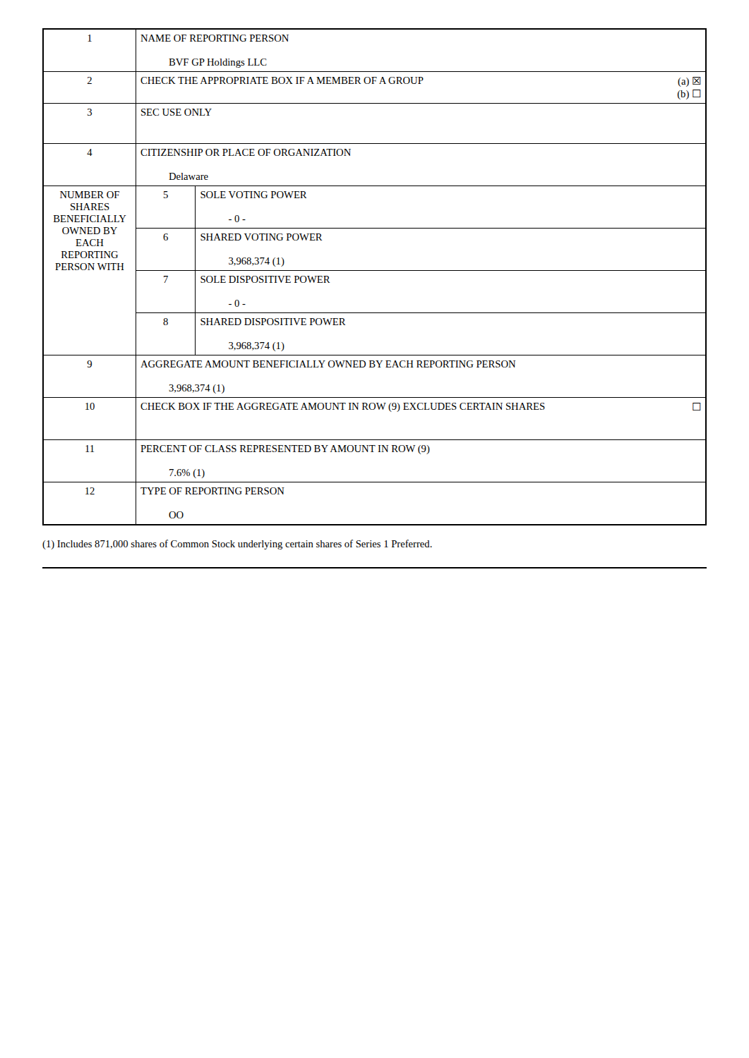| 1 | NAME OF REPORTING PERSON BVF GP Holdings LLC |
| 2 | (a) ☒ (b) ☐ CHECK THE APPROPRIATE BOX IF A MEMBER OF A GROUP |
| 3 | SEC USE ONLY |
| 4 | CITIZENSHIP OR PLACE OF ORGANIZATION Delaware |
| NUMBER OF SHARES BENEFICIALLY OWNED BY EACH REPORTING PERSON WITH | 5 | SOLE VOTING POWER - 0 - |
| 6 | SHARED VOTING POWER 3,968,374 (1) |
| 7 | SOLE DISPOSITIVE POWER - 0 - |
| 8 | SHARED DISPOSITIVE POWER 3,968,374 (1) |
| 9 | AGGREGATE AMOUNT BENEFICIALLY OWNED BY EACH REPORTING PERSON 3,968,374 (1) |
| 10 | ☐ CHECK BOX IF THE AGGREGATE AMOUNT IN ROW (9) EXCLUDES CERTAIN SHARES |
| 11 | PERCENT OF CLASS REPRESENTED BY AMOUNT IN ROW (9) 7.6% (1) |
| 12 | TYPE OF REPORTING PERSON OO |
(1) Includes 871,000 shares of Common Stock underlying certain shares of Series 1 Preferred.